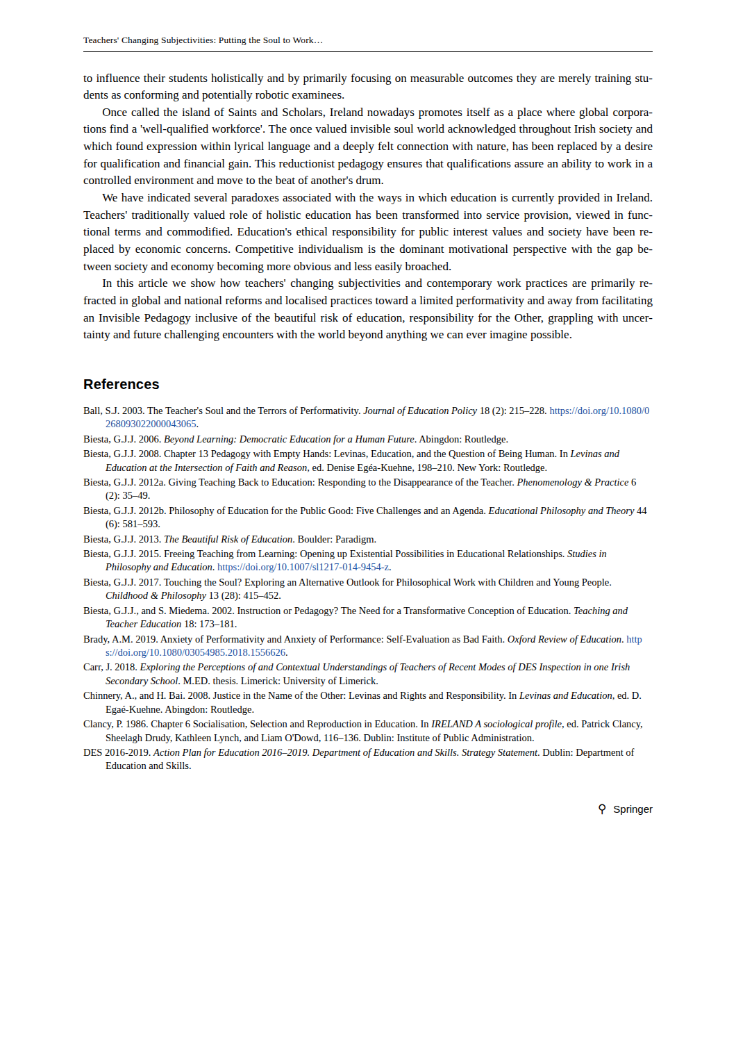Teachers' Changing Subjectivities: Putting the Soul to Work…
to influence their students holistically and by primarily focusing on measurable outcomes they are merely training students as conforming and potentially robotic examinees.
Once called the island of Saints and Scholars, Ireland nowadays promotes itself as a place where global corporations find a 'well-qualified workforce'. The once valued invisible soul world acknowledged throughout Irish society and which found expression within lyrical language and a deeply felt connection with nature, has been replaced by a desire for qualification and financial gain. This reductionist pedagogy ensures that qualifications assure an ability to work in a controlled environment and move to the beat of another's drum.
We have indicated several paradoxes associated with the ways in which education is currently provided in Ireland. Teachers' traditionally valued role of holistic education has been transformed into service provision, viewed in functional terms and commodified. Education's ethical responsibility for public interest values and society have been replaced by economic concerns. Competitive individualism is the dominant motivational perspective with the gap between society and economy becoming more obvious and less easily broached.
In this article we show how teachers' changing subjectivities and contemporary work practices are primarily refracted in global and national reforms and localised practices toward a limited performativity and away from facilitating an Invisible Pedagogy inclusive of the beautiful risk of education, responsibility for the Other, grappling with uncertainty and future challenging encounters with the world beyond anything we can ever imagine possible.
References
Ball, S.J. 2003. The Teacher's Soul and the Terrors of Performativity. Journal of Education Policy 18 (2): 215–228. https://doi.org/10.1080/0268093022000043065.
Biesta, G.J.J. 2006. Beyond Learning: Democratic Education for a Human Future. Abingdon: Routledge.
Biesta, G.J.J. 2008. Chapter 13 Pedagogy with Empty Hands: Levinas, Education, and the Question of Being Human. In Levinas and Education at the Intersection of Faith and Reason, ed. Denise Egéa-Kuehne, 198–210. New York: Routledge.
Biesta, G.J.J. 2012a. Giving Teaching Back to Education: Responding to the Disappearance of the Teacher. Phenomenology & Practice 6 (2): 35–49.
Biesta, G.J.J. 2012b. Philosophy of Education for the Public Good: Five Challenges and an Agenda. Educational Philosophy and Theory 44 (6): 581–593.
Biesta, G.J.J. 2013. The Beautiful Risk of Education. Boulder: Paradigm.
Biesta, G.J.J. 2015. Freeing Teaching from Learning: Opening up Existential Possibilities in Educational Relationships. Studies in Philosophy and Education. https://doi.org/10.1007/sl1217-014-9454-z.
Biesta, G.J.J. 2017. Touching the Soul? Exploring an Alternative Outlook for Philosophical Work with Children and Young People. Childhood & Philosophy 13 (28): 415–452.
Biesta, G.J.J., and S. Miedema. 2002. Instruction or Pedagogy? The Need for a Transformative Conception of Education. Teaching and Teacher Education 18: 173–181.
Brady, A.M. 2019. Anxiety of Performativity and Anxiety of Performance: Self-Evaluation as Bad Faith. Oxford Review of Education. https://doi.org/10.1080/03054985.2018.1556626.
Carr, J. 2018. Exploring the Perceptions of and Contextual Understandings of Teachers of Recent Modes of DES Inspection in one Irish Secondary School. M.ED. thesis. Limerick: University of Limerick.
Chinnery, A., and H. Bai. 2008. Justice in the Name of the Other: Levinas and Rights and Responsibility. In Levinas and Education, ed. D. Egaé-Kuehne. Abingdon: Routledge.
Clancy, P. 1986. Chapter 6 Socialisation, Selection and Reproduction in Education. In IRELAND A sociological profile, ed. Patrick Clancy, Sheelagh Drudy, Kathleen Lynch, and Liam O'Dowd, 116–136. Dublin: Institute of Public Administration.
DES 2016-2019. Action Plan for Education 2016–2019. Department of Education and Skills. Strategy Statement. Dublin: Department of Education and Skills.
⚲ Springer